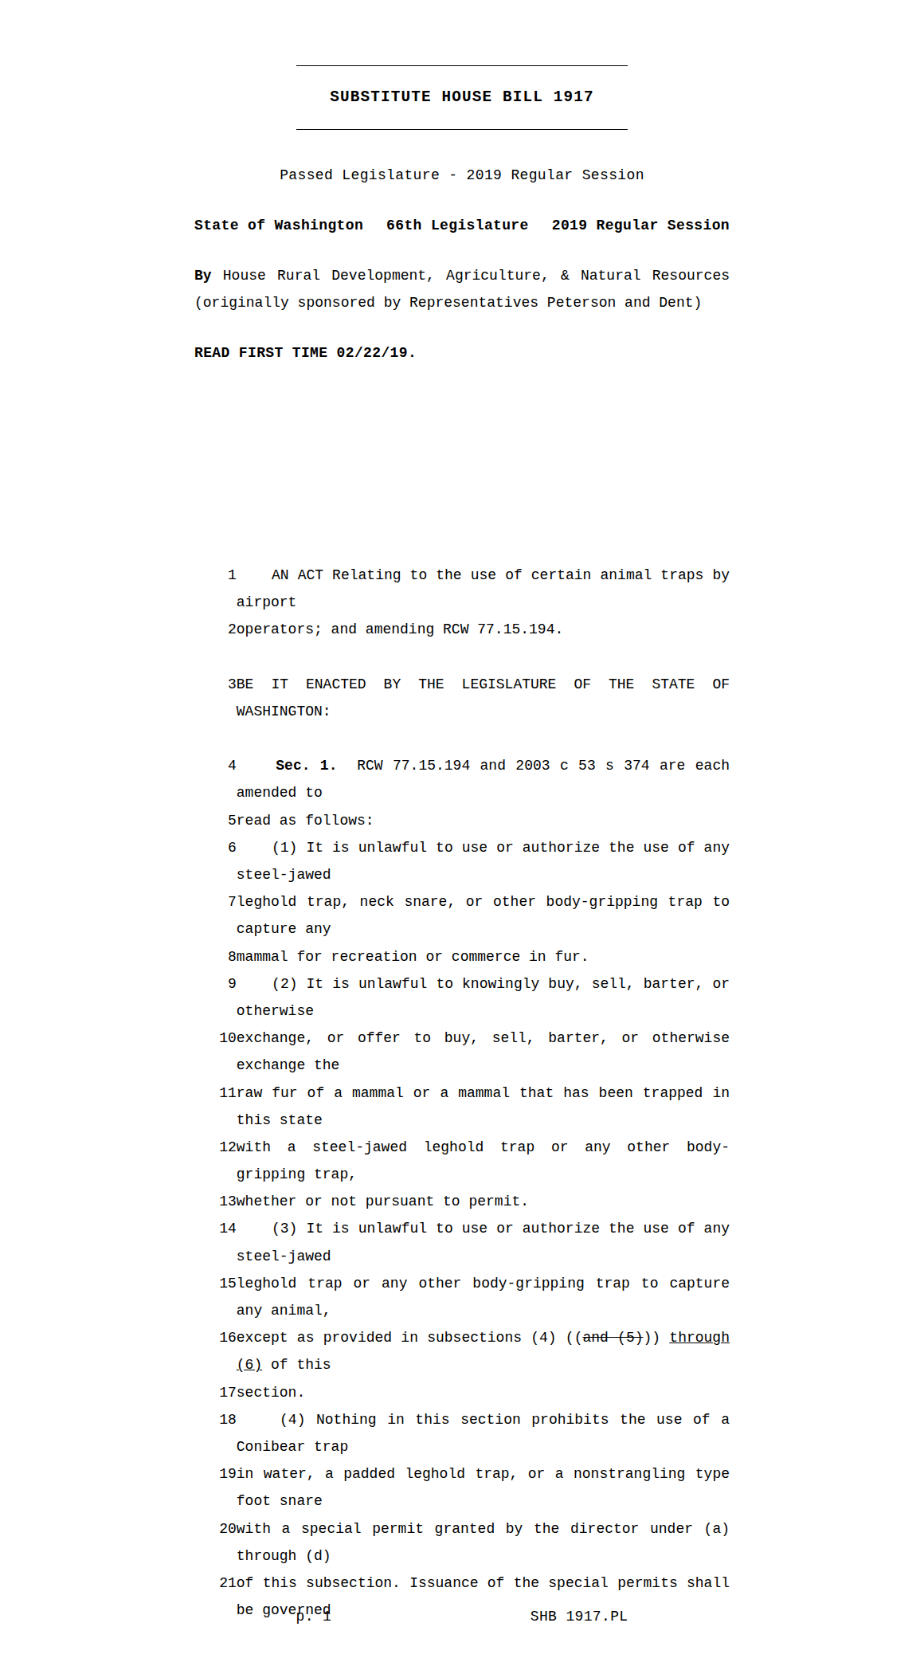SUBSTITUTE HOUSE BILL 1917
Passed Legislature - 2019 Regular Session
State of Washington 66th Legislature 2019 Regular Session
By House Rural Development, Agriculture, & Natural Resources (originally sponsored by Representatives Peterson and Dent)
READ FIRST TIME 02/22/19.
| 1 | AN ACT Relating to the use of certain animal traps by airport |
| 2 | operators; and amending RCW 77.15.194. |
| 3 | BE IT ENACTED BY THE LEGISLATURE OF THE STATE OF WASHINGTON: |
| 4 | Sec. 1. RCW 77.15.194 and 2003 c 53 s 374 are each amended to |
| 5 | read as follows: |
| 6 | (1) It is unlawful to use or authorize the use of any steel-jawed |
| 7 | leghold trap, neck snare, or other body-gripping trap to capture any |
| 8 | mammal for recreation or commerce in fur. |
| 9 | (2) It is unlawful to knowingly buy, sell, barter, or otherwise |
| 10 | exchange, or offer to buy, sell, barter, or otherwise exchange the |
| 11 | raw fur of a mammal or a mammal that has been trapped in this state |
| 12 | with a steel-jawed leghold trap or any other body-gripping trap, |
| 13 | whether or not pursuant to permit. |
| 14 | (3) It is unlawful to use or authorize the use of any steel-jawed |
| 15 | leghold trap or any other body-gripping trap to capture any animal, |
| 16 | except as provided in subsections (4) (( and (5) )) through (6) of this |
| 17 | section. |
| 18 | (4) Nothing in this section prohibits the use of a Conibear trap |
| 19 | in water, a padded leghold trap, or a nonstrangling type foot snare |
| 20 | with a special permit granted by the director under (a) through (d) |
| 21 | of this subsection. Issuance of the special permits shall be governed |
p. 1 SHB 1917.PL